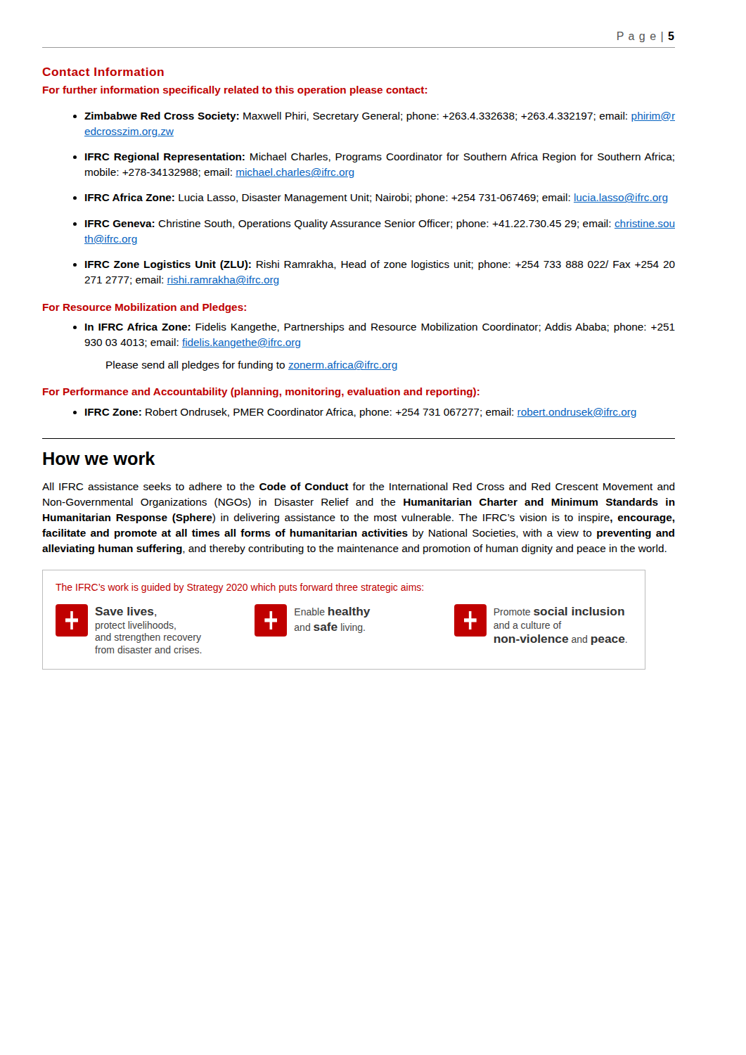P a g e | 5
Contact Information
For further information specifically related to this operation please contact:
Zimbabwe Red Cross Society: Maxwell Phiri, Secretary General; phone: +263.4.332638; +263.4.332197; email: phirim@redcrosszim.org.zw
IFRC Regional Representation: Michael Charles, Programs Coordinator for Southern Africa Region for Southern Africa; mobile: +278-34132988; email: michael.charles@ifrc.org
IFRC Africa Zone: Lucia Lasso, Disaster Management Unit; Nairobi; phone: +254 731-067469; email: lucia.lasso@ifrc.org
IFRC Geneva: Christine South, Operations Quality Assurance Senior Officer; phone: +41.22.730.45 29; email: christine.south@ifrc.org
IFRC Zone Logistics Unit (ZLU): Rishi Ramrakha, Head of zone logistics unit; phone: +254 733 888 022/ Fax +254 20 271 2777; email: rishi.ramrakha@ifrc.org
For Resource Mobilization and Pledges:
In IFRC Africa Zone: Fidelis Kangethe, Partnerships and Resource Mobilization Coordinator; Addis Ababa; phone: +251 930 03 4013; email: fidelis.kangethe@ifrc.org
Please send all pledges for funding to zonerm.africa@ifrc.org
For Performance and Accountability (planning, monitoring, evaluation and reporting):
IFRC Zone: Robert Ondrusek, PMER Coordinator Africa, phone: +254 731 067277; email: robert.ondrusek@ifrc.org
How we work
All IFRC assistance seeks to adhere to the Code of Conduct for the International Red Cross and Red Crescent Movement and Non-Governmental Organizations (NGOs) in Disaster Relief and the Humanitarian Charter and Minimum Standards in Humanitarian Response (Sphere) in delivering assistance to the most vulnerable. The IFRC’s vision is to inspire, encourage, facilitate and promote at all times all forms of humanitarian activities by National Societies, with a view to preventing and alleviating human suffering, and thereby contributing to the maintenance and promotion of human dignity and peace in the world.
The IFRC’s work is guided by Strategy 2020 which puts forward three strategic aims:
Save lives,
protect livelihoods,
and strengthen recovery
from disaster and crises.
Enable healthy
and safe living.
Promote social inclusion
and a culture of
non-violence and peace.